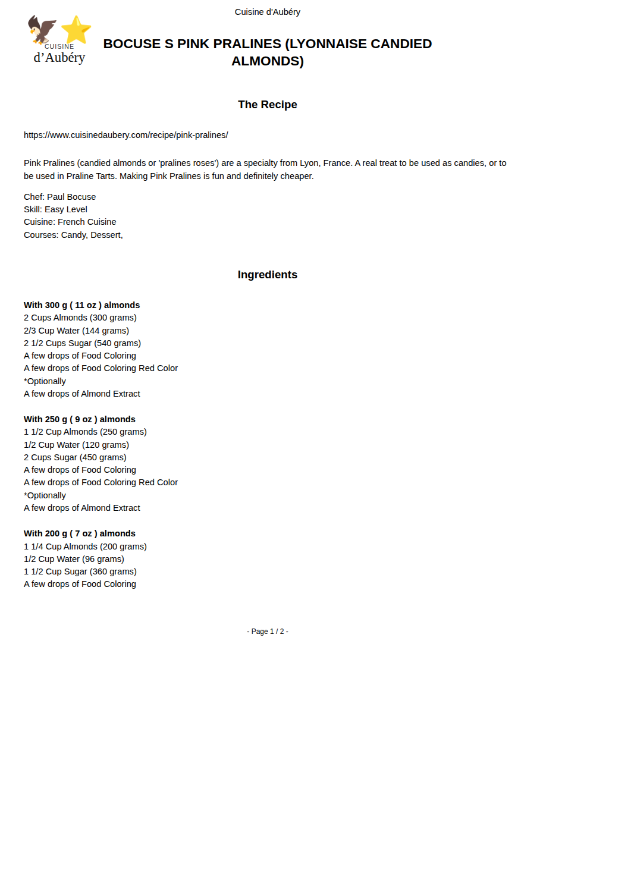🦅⭐ CUISINE d’Aubéry
Cuisine d'Aubéry
BOCUSE S PINK PRALINES (LYONNAISE CANDIED ALMONDS)
The Recipe
https://www.cuisinedaubery.com/recipe/pink-pralines/
Pink Pralines (candied almonds or 'pralines roses') are a specialty from Lyon, France. A real treat to be used as candies, or to be used in Praline Tarts. Making Pink Pralines is fun and definitely cheaper.
Chef: Paul Bocuse
Skill: Easy Level
Cuisine: French Cuisine
Courses: Candy, Dessert,
Ingredients
With 300 g ( 11 oz ) almonds
2 Cups Almonds (300 grams)
2/3 Cup Water (144 grams)
2 1/2 Cups Sugar (540 grams)
A few drops of Food Coloring
A few drops of Food Coloring Red Color
*Optionally
A few drops of Almond Extract
With 250 g ( 9 oz ) almonds
1 1/2 Cup Almonds (250 grams)
1/2 Cup Water (120 grams)
2 Cups Sugar (450 grams)
A few drops of Food Coloring
A few drops of Food Coloring Red Color
*Optionally
A few drops of Almond Extract
With 200 g ( 7 oz ) almonds
1 1/4 Cup Almonds (200 grams)
1/2 Cup Water (96 grams)
1 1/2 Cup Sugar (360 grams)
A few drops of Food Coloring
- Page 1 / 2 -